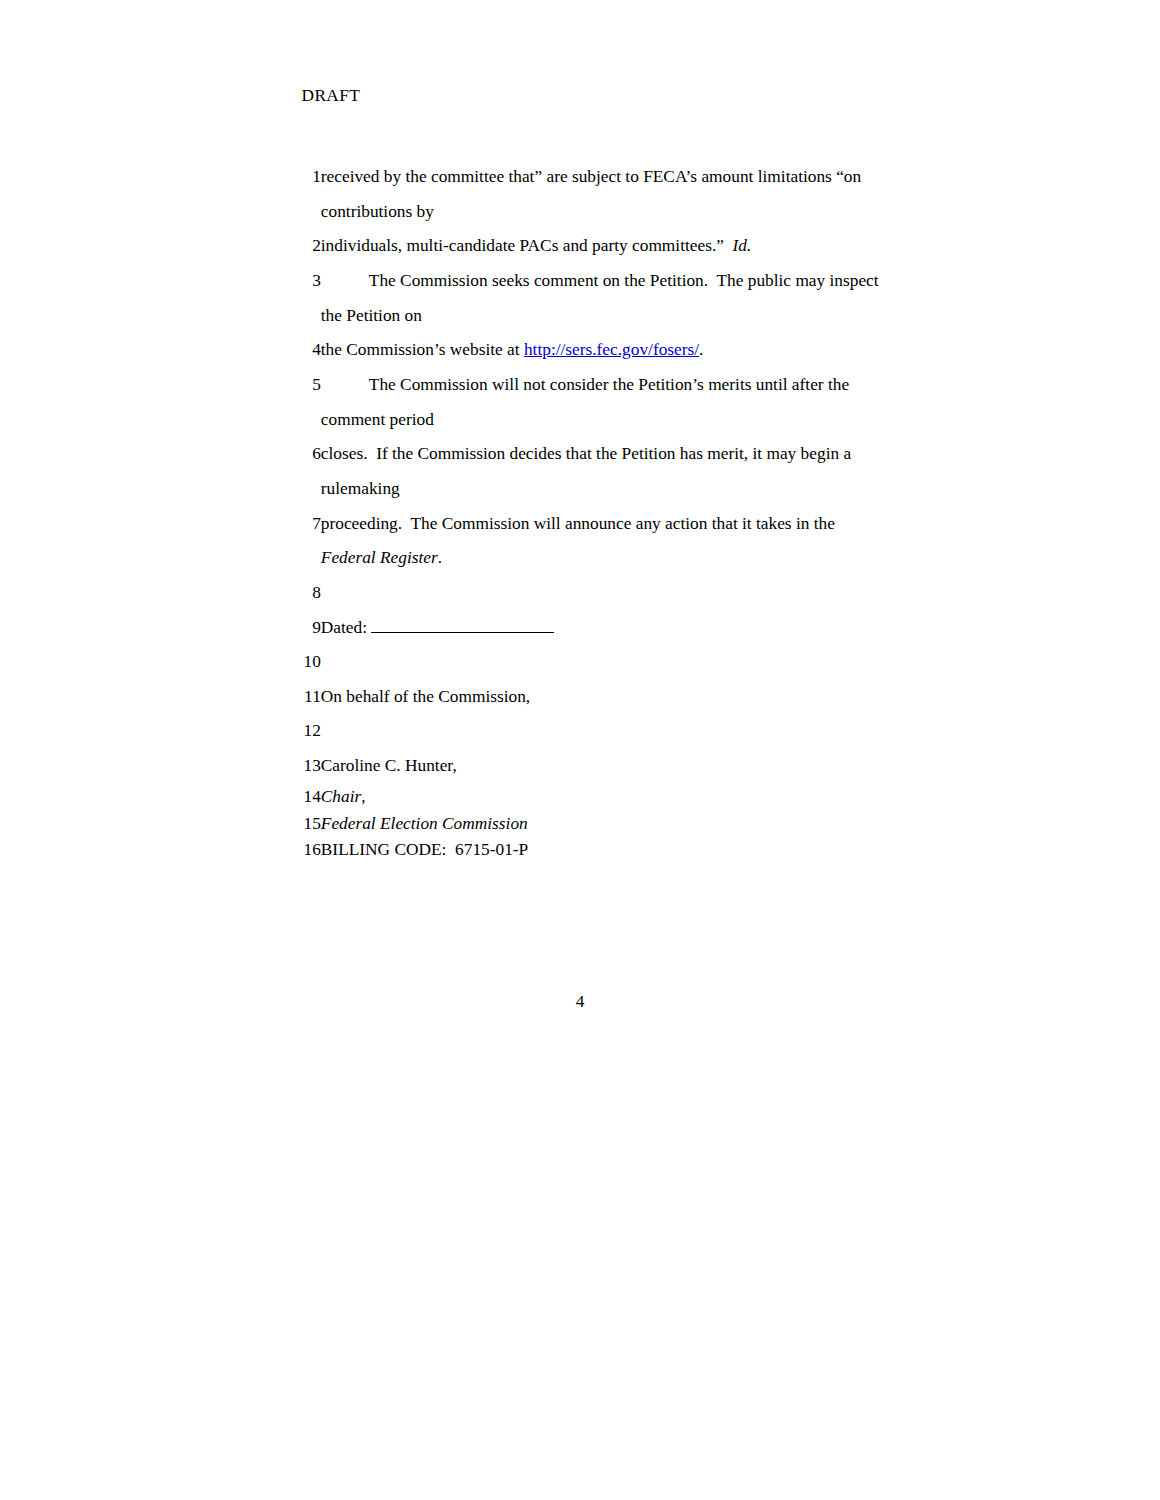DRAFT
| 1 | received by the committee that” are subject to FECA’s amount limitations “on contributions by |
| 2 | individuals, multi-candidate PACs and party committees.” Id. |
| 3 | The Commission seeks comment on the Petition. The public may inspect the Petition on |
| 4 | the Commission’s website at http://sers.fec.gov/fosers/ . |
| 5 | The Commission will not consider the Petition’s merits until after the comment period |
| 6 | closes. If the Commission decides that the Petition has merit, it may begin a rulemaking |
| 7 | proceeding. The Commission will announce any action that it takes in the Federal Register . |
| 8 | |
| 9 | Dated: |
| 10 | |
| 11 | On behalf of the Commission, |
| 12 | |
| 13 | Caroline C. Hunter, |
| 14 | Chair , |
| 15 | Federal Election Commission |
| 16 | BILLING CODE: 6715-01-P |
4